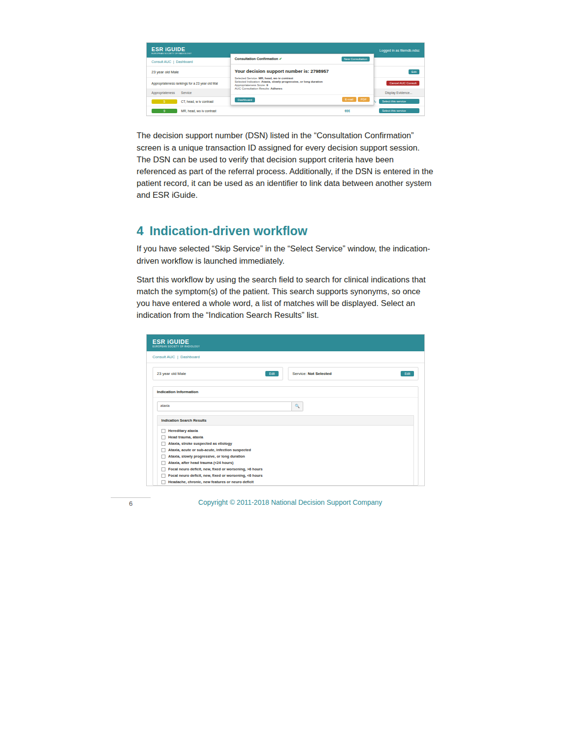ESR iGUIDEEUROPEAN SOCIETY OF RADIOLOGY
Logged in as filemdb.ndsc
Consult AUC | Dashboard
23 year old Male on(s) Edit
Appropriateness rankings for a 23 year old Mal , slowly progressive, or long duration ✕ Cancel AUC Consult
Appropriateness Service RRL Display Evidence...
5 CT, head, w iv contrast €€ ∿∿∿∿ Select this service
9 MR, head, wo iv contrast €€€ Select this service
Consultation Confirmation ✔ New Consultation
Your decision support number is: 2798957
Selected Service: MR, head, wo iv contrast
Selected Indication: Ataxia, slowly progressive, or long duration
Appropriateness Score: 9
AUC Consultation Results: Adheres
Dashboard E-mail PDF
The decision support number (DSN) listed in the “Consultation Confirmation” screen is a unique transaction ID assigned for every decision support session. The DSN can be used to verify that decision support criteria have been referenced as part of the referral process. Additionally, if the DSN is entered in the patient record, it can be used as an identifier to link data between another system and ESR iGuide.
4 Indication-driven workflow
If you have selected “Skip Service” in the “Select Service” window, the indication-driven workflow is launched immediately.
Start this workflow by using the search field to search for clinical indications that match the symptom(s) of the patient. This search supports synonyms, so once you have entered a whole word, a list of matches will be displayed. Select an indication from the “Indication Search Results” list.
ESR iGUIDEEUROPEAN SOCIETY OF RADIOLOGY
Consult AUC | Dashboard
23 year old Male Edit
Service: Not Selected Edit
Indication Information
ataxia
🔍
Indication Search Results
Hereditary ataxia
Head trauma, ataxia
Ataxia, stroke suspected as etiology
Ataxia, acute or sub-acute, infection suspected
Ataxia, slowly progressive, or long duration
Ataxia, after head trauma (<24 hours)
Focal neuro deficit, new, fixed or worsening, >6 hours
Focal neuro deficit, new, fixed or worsening, <6 hours
Headache, chronic, new features or neuro deficit
6
Copyright © 2011-2018 National Decision Support Company